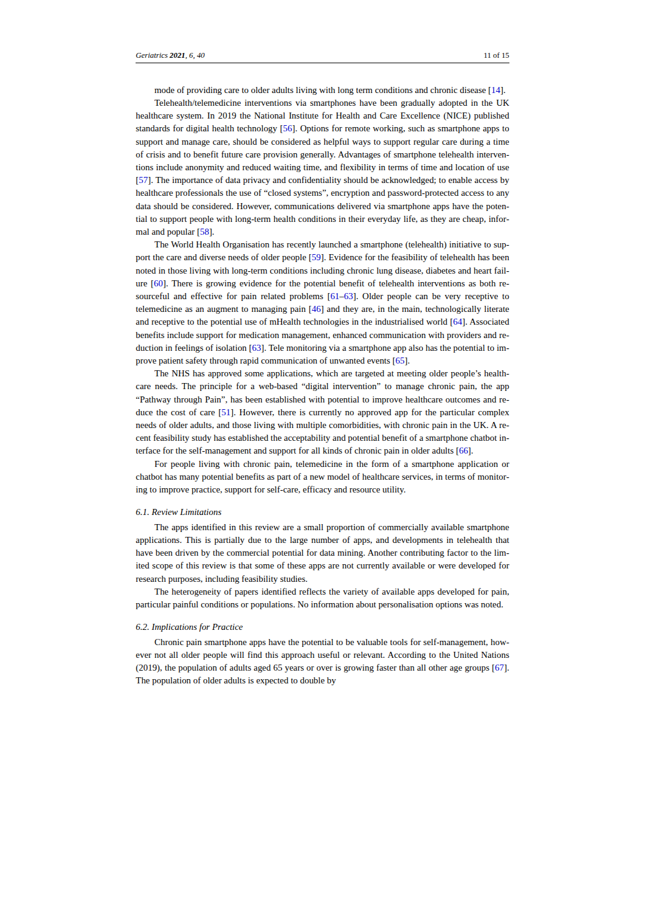Geriatrics 2021, 6, 40 11 of 15
mode of providing care to older adults living with long term conditions and chronic disease [14].
Telehealth/telemedicine interventions via smartphones have been gradually adopted in the UK healthcare system. In 2019 the National Institute for Health and Care Excellence (NICE) published standards for digital health technology [56]. Options for remote working, such as smartphone apps to support and manage care, should be considered as helpful ways to support regular care during a time of crisis and to benefit future care provision generally. Advantages of smartphone telehealth interventions include anonymity and reduced waiting time, and flexibility in terms of time and location of use [57]. The importance of data privacy and confidentiality should be acknowledged; to enable access by healthcare professionals the use of “closed systems”, encryption and password-protected access to any data should be considered. However, communications delivered via smartphone apps have the potential to support people with long-term health conditions in their everyday life, as they are cheap, informal and popular [58].
The World Health Organisation has recently launched a smartphone (telehealth) initiative to support the care and diverse needs of older people [59]. Evidence for the feasibility of telehealth has been noted in those living with long-term conditions including chronic lung disease, diabetes and heart failure [60]. There is growing evidence for the potential benefit of telehealth interventions as both resourceful and effective for pain related problems [61–63]. Older people can be very receptive to telemedicine as an augment to managing pain [46] and they are, in the main, technologically literate and receptive to the potential use of mHealth technologies in the industrialised world [64]. Associated benefits include support for medication management, enhanced communication with providers and reduction in feelings of isolation [63]. Tele monitoring via a smartphone app also has the potential to improve patient safety through rapid communication of unwanted events [65].
The NHS has approved some applications, which are targeted at meeting older people’s healthcare needs. The principle for a web-based “digital intervention” to manage chronic pain, the app “Pathway through Pain”, has been established with potential to improve healthcare outcomes and reduce the cost of care [51]. However, there is currently no approved app for the particular complex needs of older adults, and those living with multiple comorbidities, with chronic pain in the UK. A recent feasibility study has established the acceptability and potential benefit of a smartphone chatbot interface for the self-management and support for all kinds of chronic pain in older adults [66].
For people living with chronic pain, telemedicine in the form of a smartphone application or chatbot has many potential benefits as part of a new model of healthcare services, in terms of monitoring to improve practice, support for self-care, efficacy and resource utility.
6.1. Review Limitations
The apps identified in this review are a small proportion of commercially available smartphone applications. This is partially due to the large number of apps, and developments in telehealth that have been driven by the commercial potential for data mining. Another contributing factor to the limited scope of this review is that some of these apps are not currently available or were developed for research purposes, including feasibility studies.
The heterogeneity of papers identified reflects the variety of available apps developed for pain, particular painful conditions or populations. No information about personalisation options was noted.
6.2. Implications for Practice
Chronic pain smartphone apps have the potential to be valuable tools for self-management, however not all older people will find this approach useful or relevant. According to the United Nations (2019), the population of adults aged 65 years or over is growing faster than all other age groups [67]. The population of older adults is expected to double by